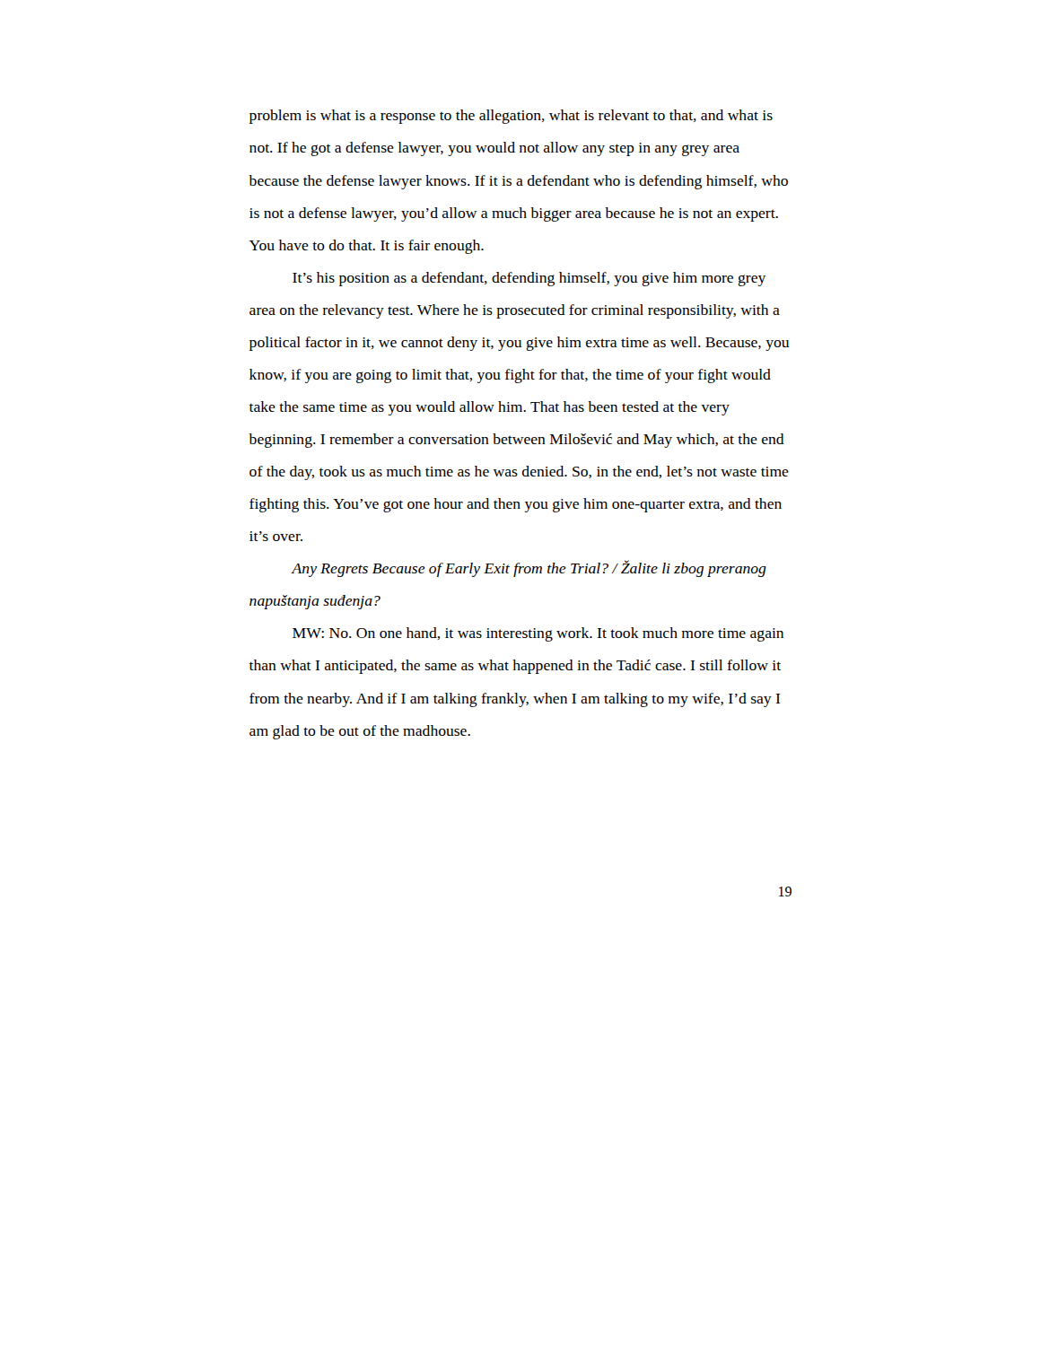problem is what is a response to the allegation, what is relevant to that, and what is not. If he got a defense lawyer, you would not allow any step in any grey area because the defense lawyer knows. If it is a defendant who is defending himself, who is not a defense lawyer, you’d allow a much bigger area because he is not an expert. You have to do that. It is fair enough.
It’s his position as a defendant, defending himself, you give him more grey area on the relevancy test. Where he is prosecuted for criminal responsibility, with a political factor in it, we cannot deny it, you give him extra time as well. Because, you know, if you are going to limit that, you fight for that, the time of your fight would take the same time as you would allow him. That has been tested at the very beginning. I remember a conversation between Milošević and May which, at the end of the day, took us as much time as he was denied. So, in the end, let’s not waste time fighting this. You’ve got one hour and then you give him one-quarter extra, and then it’s over.
Any Regrets Because of Early Exit from the Trial? / Žalite li zbog preranog napuštanja suđenja?
MW: No. On one hand, it was interesting work. It took much more time again than what I anticipated, the same as what happened in the Tadić case. I still follow it from the nearby. And if I am talking frankly, when I am talking to my wife, I’d say I am glad to be out of the madhouse.
19